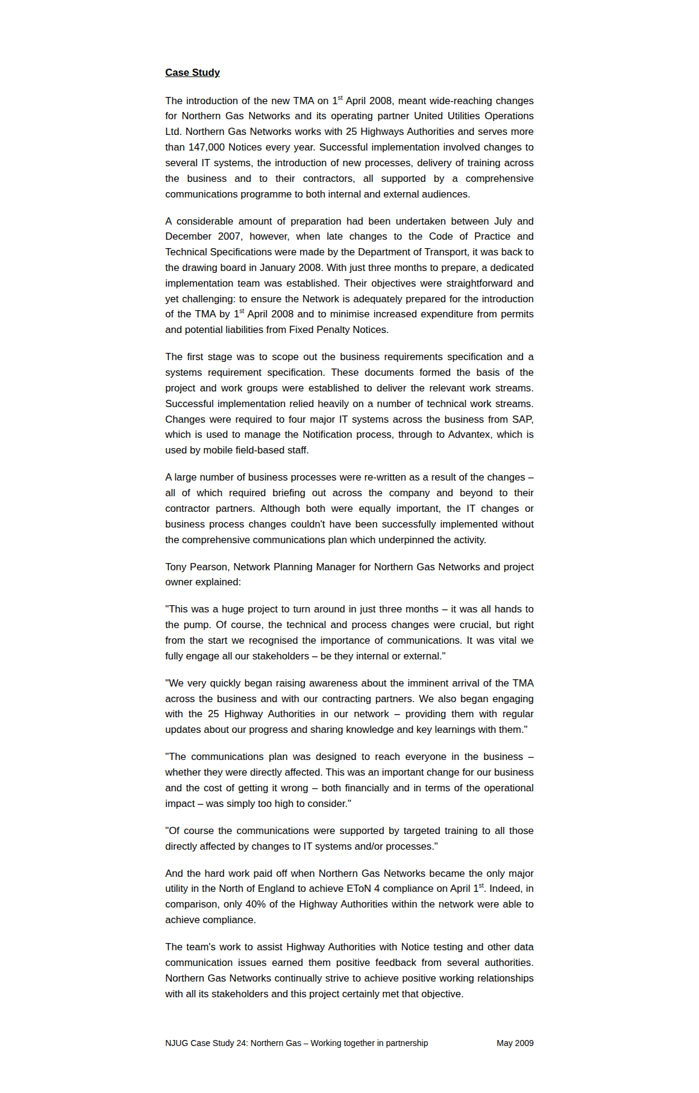Case Study
The introduction of the new TMA on 1st April 2008, meant wide-reaching changes for Northern Gas Networks and its operating partner United Utilities Operations Ltd. Northern Gas Networks works with 25 Highways Authorities and serves more than 147,000 Notices every year. Successful implementation involved changes to several IT systems, the introduction of new processes, delivery of training across the business and to their contractors, all supported by a comprehensive communications programme to both internal and external audiences.
A considerable amount of preparation had been undertaken between July and December 2007, however, when late changes to the Code of Practice and Technical Specifications were made by the Department of Transport, it was back to the drawing board in January 2008. With just three months to prepare, a dedicated implementation team was established. Their objectives were straightforward and yet challenging: to ensure the Network is adequately prepared for the introduction of the TMA by 1st April 2008 and to minimise increased expenditure from permits and potential liabilities from Fixed Penalty Notices.
The first stage was to scope out the business requirements specification and a systems requirement specification. These documents formed the basis of the project and work groups were established to deliver the relevant work streams. Successful implementation relied heavily on a number of technical work streams. Changes were required to four major IT systems across the business from SAP, which is used to manage the Notification process, through to Advantex, which is used by mobile field-based staff.
A large number of business processes were re-written as a result of the changes – all of which required briefing out across the company and beyond to their contractor partners. Although both were equally important, the IT changes or business process changes couldn't have been successfully implemented without the comprehensive communications plan which underpinned the activity.
Tony Pearson, Network Planning Manager for Northern Gas Networks and project owner explained:
"This was a huge project to turn around in just three months – it was all hands to the pump. Of course, the technical and process changes were crucial, but right from the start we recognised the importance of communications. It was vital we fully engage all our stakeholders – be they internal or external."
"We very quickly began raising awareness about the imminent arrival of the TMA across the business and with our contracting partners. We also began engaging with the 25 Highway Authorities in our network – providing them with regular updates about our progress and sharing knowledge and key learnings with them."
"The communications plan was designed to reach everyone in the business – whether they were directly affected. This was an important change for our business and the cost of getting it wrong – both financially and in terms of the operational impact – was simply too high to consider."
"Of course the communications were supported by targeted training to all those directly affected by changes to IT systems and/or processes."
And the hard work paid off when Northern Gas Networks became the only major utility in the North of England to achieve EToN 4 compliance on April 1st. Indeed, in comparison, only 40% of the Highway Authorities within the network were able to achieve compliance.
The team's work to assist Highway Authorities with Notice testing and other data communication issues earned them positive feedback from several authorities. Northern Gas Networks continually strive to achieve positive working relationships with all its stakeholders and this project certainly met that objective.
NJUG Case Study 24: Northern Gas – Working together in partnership
May 2009